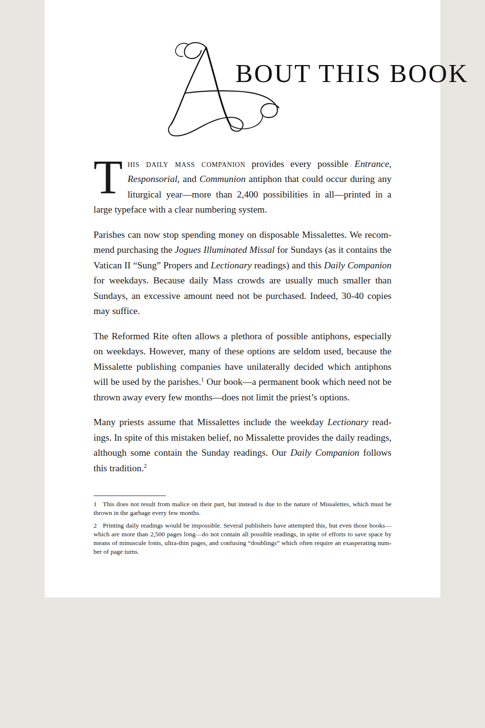bout this book
This daily mass companion provides every possible Entrance, Responsorial, and Communion antiphon that could occur during any liturgical year—more than 2,400 possibilities in all—printed in a large typeface with a clear numbering system.
Parishes can now stop spending money on disposable Missalettes. We recommend purchasing the Jogues Illuminated Missal for Sundays (as it contains the Vatican II “Sung” Propers and Lectionary readings) and this Daily Companion for weekdays. Because daily Mass crowds are usually much smaller than Sundays, an excessive amount need not be purchased. Indeed, 30-40 copies may suffice.
The Reformed Rite often allows a plethora of possible antiphons, especially on weekdays. However, many of these options are seldom used, because the Missalette publishing companies have unilaterally decided which antiphons will be used by the parishes.1 Our book—a permanent book which need not be thrown away every few months—does not limit the priest’s options.
Many priests assume that Missalettes include the weekday Lectionary readings. In spite of this mistaken belief, no Missalette provides the daily readings, although some contain the Sunday readings. Our Daily Companion follows this tradition.2
1 This does not result from malice on their part, but instead is due to the nature of Missalettes, which must be thrown in the garbage every few months.
2 Printing daily readings would be impossible. Several publishers have attempted this, but even those books—which are more than 2,500 pages long—do not contain all possible readings, in spite of efforts to save space by means of minuscule fonts, ultra-thin pages, and confusing “doublings” which often require an exasperating number of page turns.